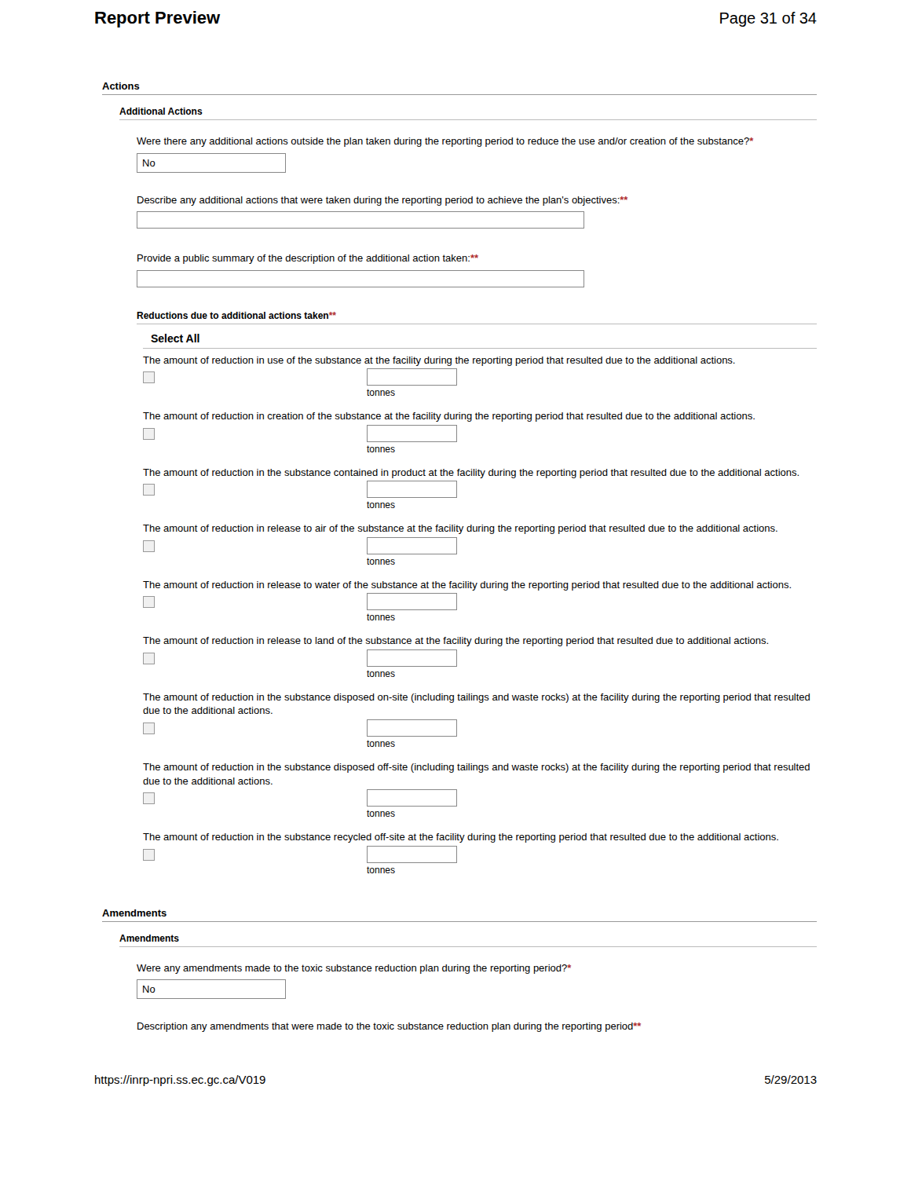Report Preview
Page 31 of 34
Actions
Additional Actions
Were there any additional actions outside the plan taken during the reporting period to reduce the use and/or creation of the substance?*
No
Describe any additional actions that were taken during the reporting period to achieve the plan's objectives:**
Provide a public summary of the description of the additional action taken:**
Reductions due to additional actions taken**
Select All
The amount of reduction in use of the substance at the facility during the reporting period that resulted due to the additional actions.
tonnes
The amount of reduction in creation of the substance at the facility during the reporting period that resulted due to the additional actions.
tonnes
The amount of reduction in the substance contained in product at the facility during the reporting period that resulted due to the additional actions.
tonnes
The amount of reduction in release to air of the substance at the facility during the reporting period that resulted due to the additional actions.
tonnes
The amount of reduction in release to water of the substance at the facility during the reporting period that resulted due to the additional actions.
tonnes
The amount of reduction in release to land of the substance at the facility during the reporting period that resulted due to additional actions.
tonnes
The amount of reduction in the substance disposed on-site (including tailings and waste rocks) at the facility during the reporting period that resulted due to the additional actions.
tonnes
The amount of reduction in the substance disposed off-site (including tailings and waste rocks) at the facility during the reporting period that resulted due to the additional actions.
tonnes
The amount of reduction in the substance recycled off-site at the facility during the reporting period that resulted due to the additional actions.
tonnes
Amendments
Amendments
Were any amendments made to the toxic substance reduction plan during the reporting period?*
No
Description any amendments that were made to the toxic substance reduction plan during the reporting period**
https://inrp-npri.ss.ec.gc.ca/V019
5/29/2013